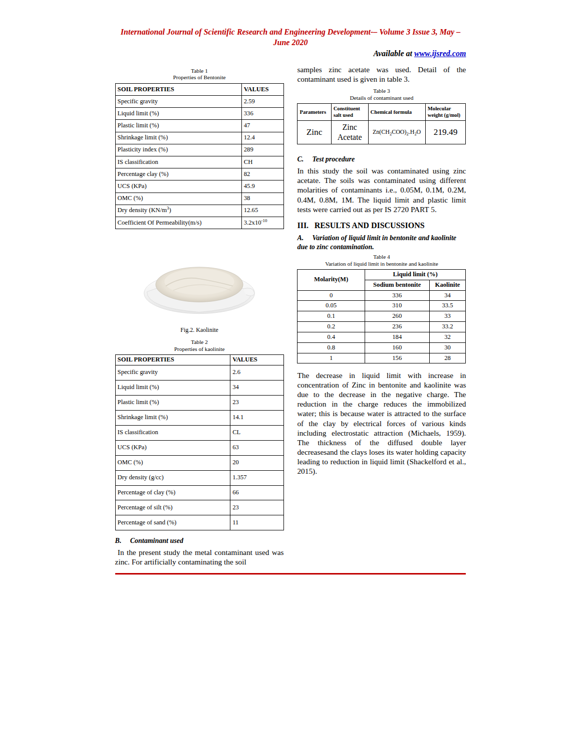International Journal of Scientific Research and Engineering Development-– Volume 3 Issue 3, May – June 2020
Available at www.ijsred.com
Table 1
Properties of Bentonite
| SOIL PROPERTIES | VALUES |
| --- | --- |
| Specific gravity | 2.59 |
| Liquid limit (%) | 336 |
| Plastic limit (%) | 47 |
| Shrinkage limit (%) | 12.4 |
| Plasticity index (%) | 289 |
| IS classification | CH |
| Percentage clay (%) | 82 |
| UCS (KPa) | 45.9 |
| OMC (%) | 38 |
| Dry density (KN/m 3 ) | 12.65 |
| Coefficient Of Permeability(m/s) | 3.2x10 -10 |
Fig.2. Kaolinite
Table 2
Properties of kaolinite
| SOIL PROPERTIES | VALUES |
| --- | --- |
| Specific gravity | 2.6 |
| Liquid limit (%) | 34 |
| Plastic limit (%) | 23 |
| Shrinkage limit (%) | 14.1 |
| IS classification | CL |
| UCS (KPa) | 63 |
| OMC (%) | 20 |
| Dry density (g/cc) | 1.357 |
| Percentage of clay (%) | 66 |
| Percentage of silt (%) | 23 |
| Percentage of sand (%) | 11 |
B. Contaminant used
In the present study the metal contaminant used was zinc. For artificially contaminating the soil
samples zinc acetate was used. Detail of the contaminant used is given in table 3.
Table 3
Details of contaminant used
| Parameters | Constituent salt used | Chemical formula | Molecular weight (g/mol) |
| --- | --- | --- | --- |
| Zinc | Zinc Acetate | Zn(CH 2 COO) 2 .H 2 O | 219.49 |
C. Test procedure
In this study the soil was contaminated using zinc acetate. The soils was contaminated using different molarities of contaminants i.e., 0.05M, 0.1M, 0.2M, 0.4M, 0.8M, 1M. The liquid limit and plastic limit tests were carried out as per IS 2720 PART 5.
III. RESULTS AND DISCUSSIONS
A. Variation of liquid limit in bentonite and kaolinite due to zinc contamination.
Table 4
Variation of liquid limit in bentonite and kaolinite
| Molarity(M) | Liquid limit (%) |
| --- | --- |
| Sodium bentonite | Kaolinite |
| 0 | 336 | 34 |
| 0.05 | 310 | 33.5 |
| 0.1 | 260 | 33 |
| 0.2 | 236 | 33.2 |
| 0.4 | 184 | 32 |
| 0.8 | 160 | 30 |
| 1 | 156 | 28 |
The decrease in liquid limit with increase in concentration of Zinc in bentonite and kaolinite was due to the decrease in the negative charge. The reduction in the charge reduces the immobilized water; this is because water is attracted to the surface of the clay by electrical forces of various kinds including electrostatic attraction (Michaels, 1959). The thickness of the diffused double layer decreasesand the clays loses its water holding capacity leading to reduction in liquid limit (Shackelford et al., 2015).